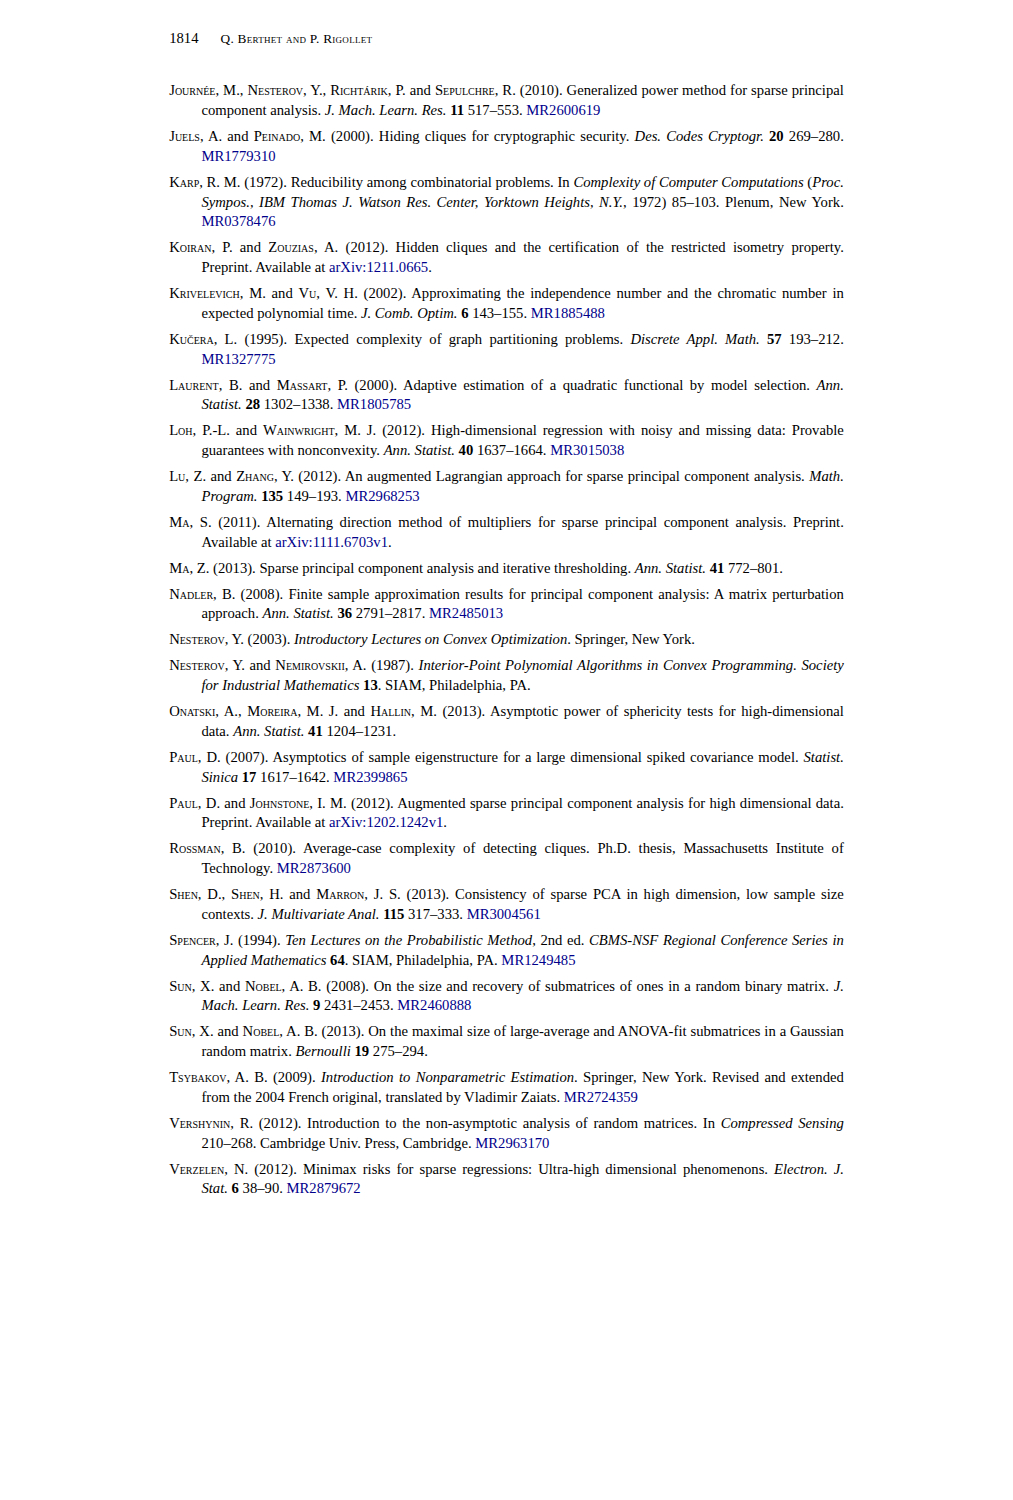1814 Q. Berthet and P. Rigollet
Journée, M., Nesterov, Y., Richtárik, P. and Sepulchre, R. (2010). Generalized power method for sparse principal component analysis. J. Mach. Learn. Res. 11 517–553. MR2600619
Juels, A. and Peinado, M. (2000). Hiding cliques for cryptographic security. Des. Codes Cryptogr. 20 269–280. MR1779310
Karp, R. M. (1972). Reducibility among combinatorial problems. In Complexity of Computer Computations (Proc. Sympos., IBM Thomas J. Watson Res. Center, Yorktown Heights, N.Y., 1972) 85–103. Plenum, New York. MR0378476
Koiran, P. and Zouzias, A. (2012). Hidden cliques and the certification of the restricted isometry property. Preprint. Available at arXiv:1211.0665.
Krivelevich, M. and Vu, V. H. (2002). Approximating the independence number and the chromatic number in expected polynomial time. J. Comb. Optim. 6 143–155. MR1885488
Kučera, L. (1995). Expected complexity of graph partitioning problems. Discrete Appl. Math. 57 193–212. MR1327775
Laurent, B. and Massart, P. (2000). Adaptive estimation of a quadratic functional by model selection. Ann. Statist. 28 1302–1338. MR1805785
Loh, P.-L. and Wainwright, M. J. (2012). High-dimensional regression with noisy and missing data: Provable guarantees with nonconvexity. Ann. Statist. 40 1637–1664. MR3015038
Lu, Z. and Zhang, Y. (2012). An augmented Lagrangian approach for sparse principal component analysis. Math. Program. 135 149–193. MR2968253
Ma, S. (2011). Alternating direction method of multipliers for sparse principal component analysis. Preprint. Available at arXiv:1111.6703v1.
Ma, Z. (2013). Sparse principal component analysis and iterative thresholding. Ann. Statist. 41 772–801.
Nadler, B. (2008). Finite sample approximation results for principal component analysis: A matrix perturbation approach. Ann. Statist. 36 2791–2817. MR2485013
Nesterov, Y. (2003). Introductory Lectures on Convex Optimization. Springer, New York.
Nesterov, Y. and Nemirovskii, A. (1987). Interior-Point Polynomial Algorithms in Convex Programming. Society for Industrial Mathematics 13. SIAM, Philadelphia, PA.
Onatski, A., Moreira, M. J. and Hallin, M. (2013). Asymptotic power of sphericity tests for high-dimensional data. Ann. Statist. 41 1204–1231.
Paul, D. (2007). Asymptotics of sample eigenstructure for a large dimensional spiked covariance model. Statist. Sinica 17 1617–1642. MR2399865
Paul, D. and Johnstone, I. M. (2012). Augmented sparse principal component analysis for high dimensional data. Preprint. Available at arXiv:1202.1242v1.
Rossman, B. (2010). Average-case complexity of detecting cliques. Ph.D. thesis, Massachusetts Institute of Technology. MR2873600
Shen, D., Shen, H. and Marron, J. S. (2013). Consistency of sparse PCA in high dimension, low sample size contexts. J. Multivariate Anal. 115 317–333. MR3004561
Spencer, J. (1994). Ten Lectures on the Probabilistic Method, 2nd ed. CBMS-NSF Regional Conference Series in Applied Mathematics 64. SIAM, Philadelphia, PA. MR1249485
Sun, X. and Nobel, A. B. (2008). On the size and recovery of submatrices of ones in a random binary matrix. J. Mach. Learn. Res. 9 2431–2453. MR2460888
Sun, X. and Nobel, A. B. (2013). On the maximal size of large-average and ANOVA-fit submatrices in a Gaussian random matrix. Bernoulli 19 275–294.
Tsybakov, A. B. (2009). Introduction to Nonparametric Estimation. Springer, New York. Revised and extended from the 2004 French original, translated by Vladimir Zaiats. MR2724359
Vershynin, R. (2012). Introduction to the non-asymptotic analysis of random matrices. In Compressed Sensing 210–268. Cambridge Univ. Press, Cambridge. MR2963170
Verzelen, N. (2012). Minimax risks for sparse regressions: Ultra-high dimensional phenomenons. Electron. J. Stat. 6 38–90. MR2879672